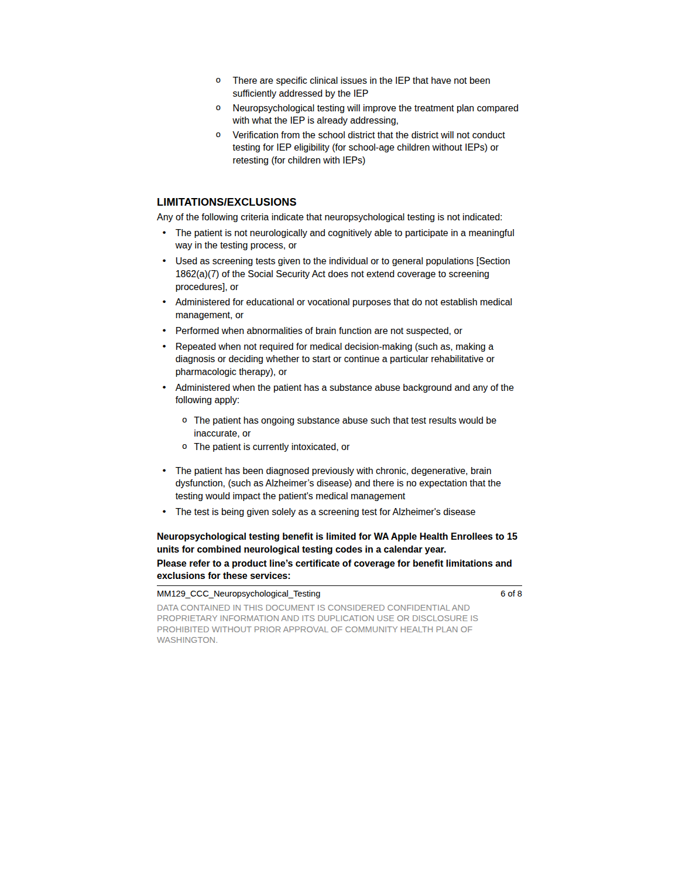COMMUNITY HEALTH PLAN of Washington™
There are specific clinical issues in the IEP that have not been sufficiently addressed by the IEP
Neuropsychological testing will improve the treatment plan compared with what the IEP is already addressing,
Verification from the school district that the district will not conduct testing for IEP eligibility (for school-age children without IEPs) or retesting (for children with IEPs)
LIMITATIONS/EXCLUSIONS
Any of the following criteria indicate that neuropsychological testing is not indicated:
The patient is not neurologically and cognitively able to participate in a meaningful way in the testing process, or
Used as screening tests given to the individual or to general populations [Section 1862(a)(7) of the Social Security Act does not extend coverage to screening procedures], or
Administered for educational or vocational purposes that do not establish medical management, or
Performed when abnormalities of brain function are not suspected, or
Repeated when not required for medical decision-making (such as, making a diagnosis or deciding whether to start or continue a particular rehabilitative or pharmacologic therapy), or
Administered when the patient has a substance abuse background and any of the following apply:
The patient has ongoing substance abuse such that test results would be inaccurate, or
The patient is currently intoxicated, or
The patient has been diagnosed previously with chronic, degenerative, brain dysfunction, (such as Alzheimer’s disease) and there is no expectation that the testing would impact the patient's medical management
The test is being given solely as a screening test for Alzheimer's disease
Neuropsychological testing benefit is limited for WA Apple Health Enrollees to 15 units for combined neurological testing codes in a calendar year.
Please refer to a product line’s certificate of coverage for benefit limitations and exclusions for these services:
MM129_CCC_Neuropsychological_Testing 6 of 8
DATA CONTAINED IN THIS DOCUMENT IS CONSIDERED CONFIDENTIAL AND PROPRIETARY INFORMATION AND ITS DUPLICATION USE OR DISCLOSURE IS PROHIBITED WITHOUT PRIOR APPROVAL OF COMMUNITY HEALTH PLAN OF WASHINGTON.